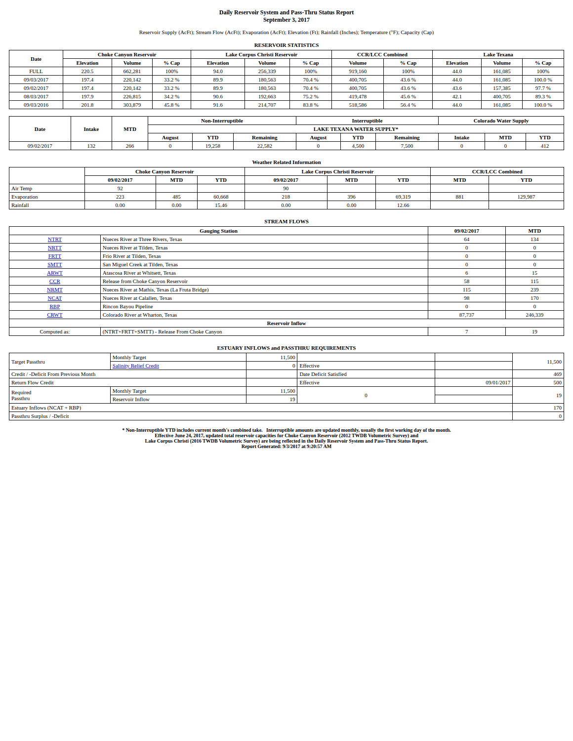Daily Reservoir System and Pass-Thru Status Report
September 3, 2017
Reservoir Supply (AcFt); Stream Flow (AcFt); Evaporation (AcFt); Elevation (Ft); Rainfall (Inches); Temperature (°F); Capacity (Cap)
RESERVOIR STATISTICS
| Date | Choke Canyon Reservoir | Lake Corpus Christi Reservoir | CCR/LCC Combined | Lake Texana |
| --- | --- | --- | --- | --- |
| Elevation | Volume | % Cap | Elevation | Volume | % Cap | Volume | % Cap | Elevation | Volume | % Cap |
| FULL | 220.5 | 662,281 | 100% | 94.0 | 256,339 | 100% | 919,160 | 100% | 44.0 | 161,085 | 100% |
| 09/03/2017 | 197.4 | 220,142 | 33.2 % | 89.9 | 180,563 | 70.4 % | 400,705 | 43.6 % | 44.0 | 161,085 | 100.0 % |
| 09/02/2017 | 197.4 | 220,142 | 33.2 % | 89.9 | 180,563 | 70.4 % | 400,705 | 43.6 % | 43.6 | 157,385 | 97.7 % |
| 08/03/2017 | 197.9 | 226,815 | 34.2 % | 90.6 | 192,663 | 75.2 % | 419,478 | 45.6 % | 42.1 | 400,705 | 89.3 % |
| 09/03/2016 | 201.8 | 303,879 | 45.8 % | 91.6 | 214,707 | 83.8 % | 518,586 | 56.4 % | 44.0 | 161,085 | 100.0 % |
| Date | Intake | MTD | Non-Interruptible | Interruptible | Colorado Water Supply |
| --- | --- | --- | --- | --- | --- |
| LAKE TEXANA WATER SUPPLY* |
| August | YTD | Remaining | August | YTD | Remaining | Intake | MTD | YTD |
| 09/02/2017 | 132 | 266 | 0 | 19,258 | 22,582 | 0 | 4,500 | 7,500 | 0 | 0 | 412 |
Weather Related Information
| | Choke Canyon Reservoir | Lake Corpus Christi Reservoir | CCR/LCC Combined |
| --- | --- | --- | --- |
| 09/02/2017 | MTD | YTD | 09/02/2017 | MTD | YTD | MTD | YTD |
| Air Temp | 92 | | | 90 | | | | |
| Evaporation | 223 | 485 | 60,668 | 218 | 396 | 69,319 | 881 | 129,987 |
| Rainfall | 0.00 | 0.00 | 15.46 | 0.00 | 0.00 | 12.66 | | |
STREAM FLOWS
| Gauging Station | 09/02/2017 | MTD |
| --- | --- | --- |
| NTRT | Nueces River at Three Rivers, Texas | 64 | 134 |
| NRTT | Nueces River at Tilden, Texas | 0 | 0 |
| FRTT | Frio River at Tilden, Texas | 0 | 0 |
| SMTT | San Miguel Creek at Tilden, Texas | 0 | 0 |
| ARWT | Atascosa River at Whitsett, Texas | 6 | 15 |
| CCR | Release from Choke Canyon Reservoir | 58 | 115 |
| NRMT | Nueces River at Mathis, Texas (La Fruta Bridge) | 115 | 239 |
| NCAT | Nueces River at Calallen, Texas | 98 | 170 |
| RBP | Rincon Bayou Pipeline | 0 | 0 |
| CRWT | Colorado River at Wharton, Texas | 87,737 | 246,339 |
| Reservoir Inflow |
| Computed as: | (NTRT+FRTT+SMTT) - Release From Choke Canyon | 7 | 19 |
ESTUARY INFLOWS and PASSTHRU REQUIREMENTS
| Target Passthru | Monthly Target | 11,500 | | | 11,500 |
| Salinity Relief Credit | 0 | Effective | |
| Credit / -Deficit From Previous Month | | Date Deficit Satisfied | | 469 |
| Return Flow Credit | | Effective | 09/01/2017 | 500 |
| Required Passthru | Monthly Target | 11,500 | 0 | | 19 |
| Reservoir Inflow | 19 | |
| Estuary Inflows (NCAT + RBP) | 170 |
| Passthru Surplus / -Deficit | 0 |
* Non-Interruptible YTD includes current month's combined take. Interruptible amounts are updated monthly, usually the first working day of the month.
Effective June 24, 2017, updated total reservoir capacities for Choke Canyon Reservoir (2012 TWDB Volumetric Survey) and
Lake Corpus Christi (2016 TWDB Volumetric Survey) are being reflected in the Daily Reservoir System and Pass-Thru Status Report.
Report Generated: 9/3/2017 at 9:20:57 AM